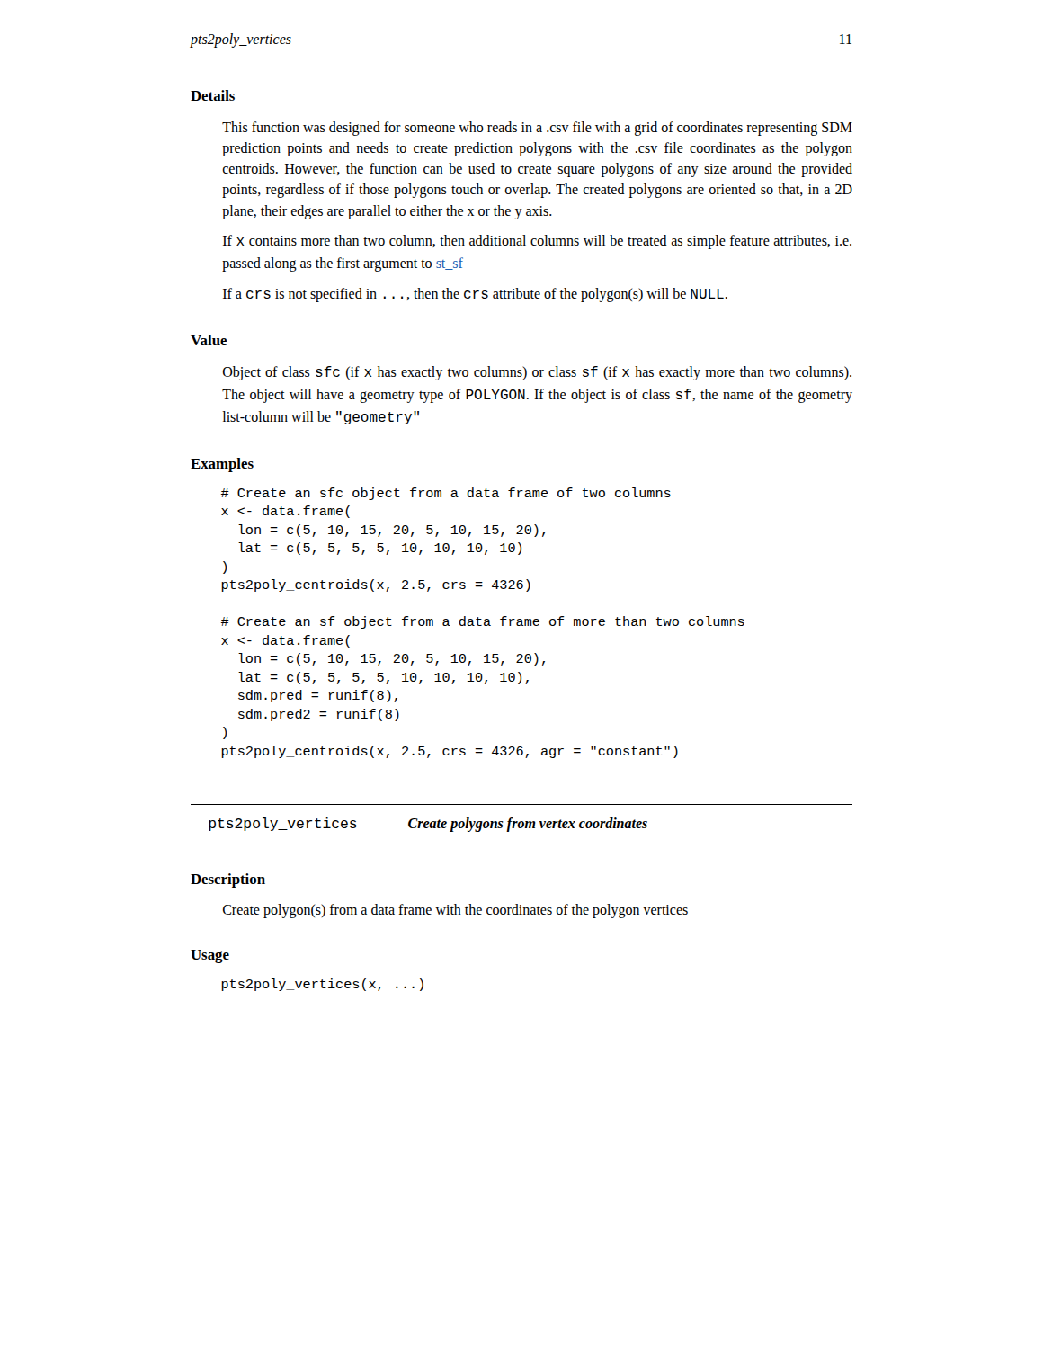pts2poly_vertices 11
Details
This function was designed for someone who reads in a .csv file with a grid of coordinates representing SDM prediction points and needs to create prediction polygons with the .csv file coordinates as the polygon centroids. However, the function can be used to create square polygons of any size around the provided points, regardless of if those polygons touch or overlap. The created polygons are oriented so that, in a 2D plane, their edges are parallel to either the x or the y axis.
If x contains more than two column, then additional columns will be treated as simple feature attributes, i.e. passed along as the first argument to st_sf
If a crs is not specified in ..., then the crs attribute of the polygon(s) will be NULL.
Value
Object of class sfc (if x has exactly two columns) or class sf (if x has exactly more than two columns). The object will have a geometry type of POLYGON. If the object is of class sf, the name of the geometry list-column will be "geometry"
Examples
# Create an sfc object from a data frame of two columns
x <- data.frame(
  lon = c(5, 10, 15, 20, 5, 10, 15, 20),
  lat = c(5, 5, 5, 5, 10, 10, 10, 10)
)
pts2poly_centroids(x, 2.5, crs = 4326)

# Create an sf object from a data frame of more than two columns
x <- data.frame(
  lon = c(5, 10, 15, 20, 5, 10, 15, 20),
  lat = c(5, 5, 5, 5, 10, 10, 10, 10),
  sdm.pred = runif(8),
  sdm.pred2 = runif(8)
)
pts2poly_centroids(x, 2.5, crs = 4326, agr = "constant")
pts2poly_vertices Create polygons from vertex coordinates
Description
Create polygon(s) from a data frame with the coordinates of the polygon vertices
Usage
pts2poly_vertices(x, ...)